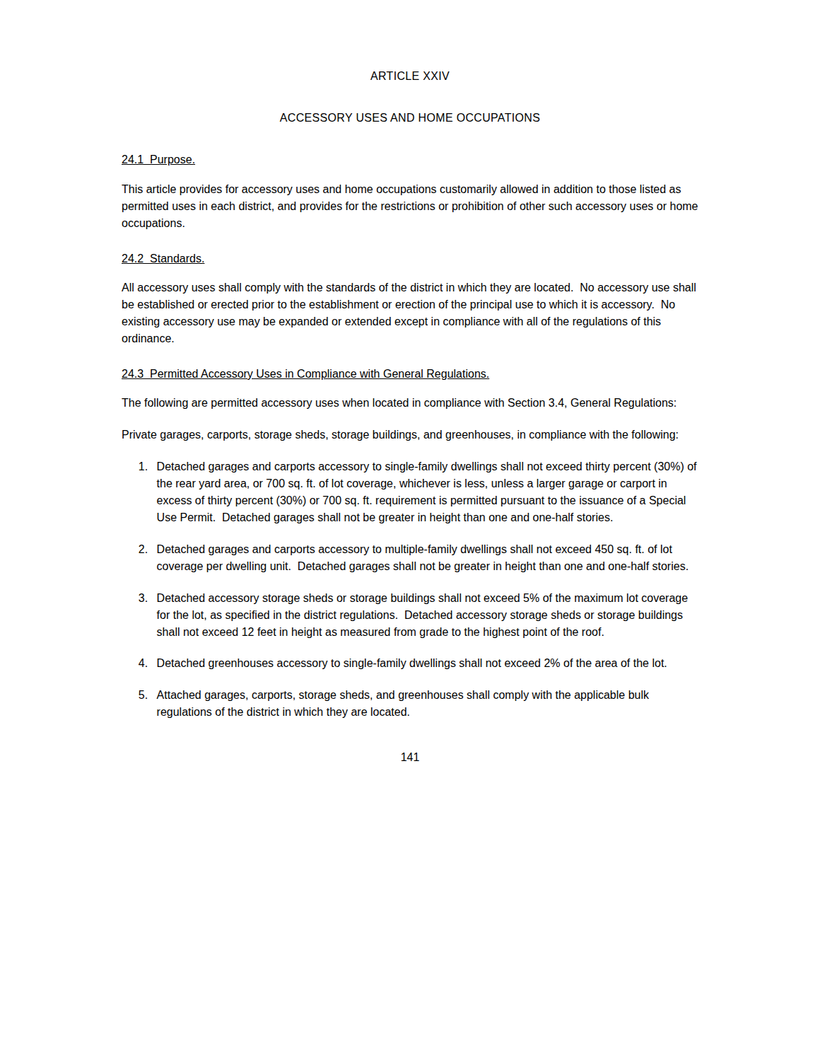ARTICLE XXIV ACCESSORY USES AND HOME OCCUPATIONS
24.1 Purpose.
This article provides for accessory uses and home occupations customarily allowed in addition to those listed as permitted uses in each district, and provides for the restrictions or prohibition of other such accessory uses or home occupations.
24.2 Standards.
All accessory uses shall comply with the standards of the district in which they are located. No accessory use shall be established or erected prior to the establishment or erection of the principal use to which it is accessory. No existing accessory use may be expanded or extended except in compliance with all of the regulations of this ordinance.
24.3 Permitted Accessory Uses in Compliance with General Regulations.
The following are permitted accessory uses when located in compliance with Section 3.4, General Regulations:
Private garages, carports, storage sheds, storage buildings, and greenhouses, in compliance with the following:
Detached garages and carports accessory to single-family dwellings shall not exceed thirty percent (30%) of the rear yard area, or 700 sq. ft. of lot coverage, whichever is less, unless a larger garage or carport in excess of thirty percent (30%) or 700 sq. ft. requirement is permitted pursuant to the issuance of a Special Use Permit. Detached garages shall not be greater in height than one and one-half stories.
Detached garages and carports accessory to multiple-family dwellings shall not exceed 450 sq. ft. of lot coverage per dwelling unit. Detached garages shall not be greater in height than one and one-half stories.
Detached accessory storage sheds or storage buildings shall not exceed 5% of the maximum lot coverage for the lot, as specified in the district regulations. Detached accessory storage sheds or storage buildings shall not exceed 12 feet in height as measured from grade to the highest point of the roof.
Detached greenhouses accessory to single-family dwellings shall not exceed 2% of the area of the lot.
Attached garages, carports, storage sheds, and greenhouses shall comply with the applicable bulk regulations of the district in which they are located.
141